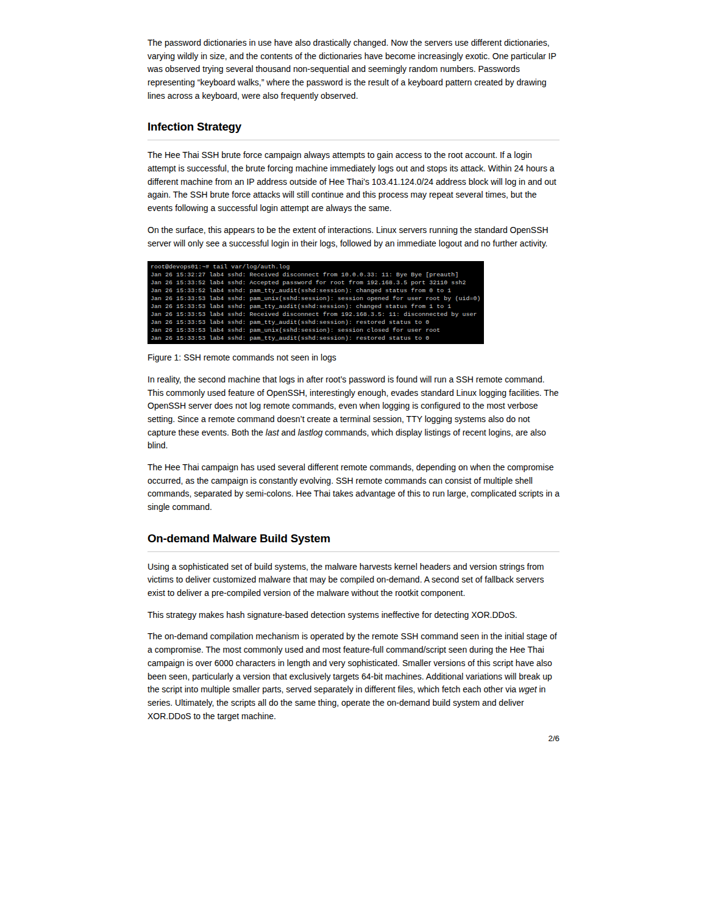The password dictionaries in use have also drastically changed. Now the servers use different dictionaries, varying wildly in size, and the contents of the dictionaries have become increasingly exotic. One particular IP was observed trying several thousand non-sequential and seemingly random numbers. Passwords representing “keyboard walks,” where the password is the result of a keyboard pattern created by drawing lines across a keyboard, were also frequently observed.
Infection Strategy
The Hee Thai SSH brute force campaign always attempts to gain access to the root account. If a login attempt is successful, the brute forcing machine immediately logs out and stops its attack. Within 24 hours a different machine from an IP address outside of Hee Thai’s 103.41.124.0/24 address block will log in and out again. The SSH brute force attacks will still continue and this process may repeat several times, but the events following a successful login attempt are always the same.
On the surface, this appears to be the extent of interactions. Linux servers running the standard OpenSSH server will only see a successful login in their logs, followed by an immediate logout and no further activity.
root@devops01:~# tail var/log/auth.log Jan 26 15:32:27 lab4 sshd: Received disconnect from 10.0.0.33: 11: Bye Bye [preauth] Jan 26 15:33:52 lab4 sshd: Accepted password for root from 192.168.3.5 port 32110 ssh2 Jan 26 15:33:52 lab4 sshd: pam_tty_audit(sshd:session): changed status from 0 to 1 Jan 26 15:33:53 lab4 sshd: pam_unix(sshd:session): session opened for user root by (uid=0) Jan 26 15:33:53 lab4 sshd: pam_tty_audit(sshd:session): changed status from 1 to 1 Jan 26 15:33:53 lab4 sshd: Received disconnect from 192.168.3.5: 11: disconnected by user Jan 26 15:33:53 lab4 sshd: pam_tty_audit(sshd:session): restored status to 0 Jan 26 15:33:53 lab4 sshd: pam_unix(sshd:session): session closed for user root Jan 26 15:33:53 lab4 sshd: pam_tty_audit(sshd:session): restored status to 0
Figure 1: SSH remote commands not seen in logs
In reality, the second machine that logs in after root’s password is found will run a SSH remote command. This commonly used feature of OpenSSH, interestingly enough, evades standard Linux logging facilities. The OpenSSH server does not log remote commands, even when logging is configured to the most verbose setting. Since a remote command doesn’t create a terminal session, TTY logging systems also do not capture these events. Both the last and lastlog commands, which display listings of recent logins, are also blind.
The Hee Thai campaign has used several different remote commands, depending on when the compromise occurred, as the campaign is constantly evolving. SSH remote commands can consist of multiple shell commands, separated by semi-colons. Hee Thai takes advantage of this to run large, complicated scripts in a single command.
On-demand Malware Build System
Using a sophisticated set of build systems, the malware harvests kernel headers and version strings from victims to deliver customized malware that may be compiled on-demand. A second set of fallback servers exist to deliver a pre-compiled version of the malware without the rootkit component.
This strategy makes hash signature-based detection systems ineffective for detecting XOR.DDoS.
The on-demand compilation mechanism is operated by the remote SSH command seen in the initial stage of a compromise. The most commonly used and most feature-full command/script seen during the Hee Thai campaign is over 6000 characters in length and very sophisticated. Smaller versions of this script have also been seen, particularly a version that exclusively targets 64-bit machines. Additional variations will break up the script into multiple smaller parts, served separately in different files, which fetch each other via wget in series. Ultimately, the scripts all do the same thing, operate the on-demand build system and deliver XOR.DDoS to the target machine.
2/6